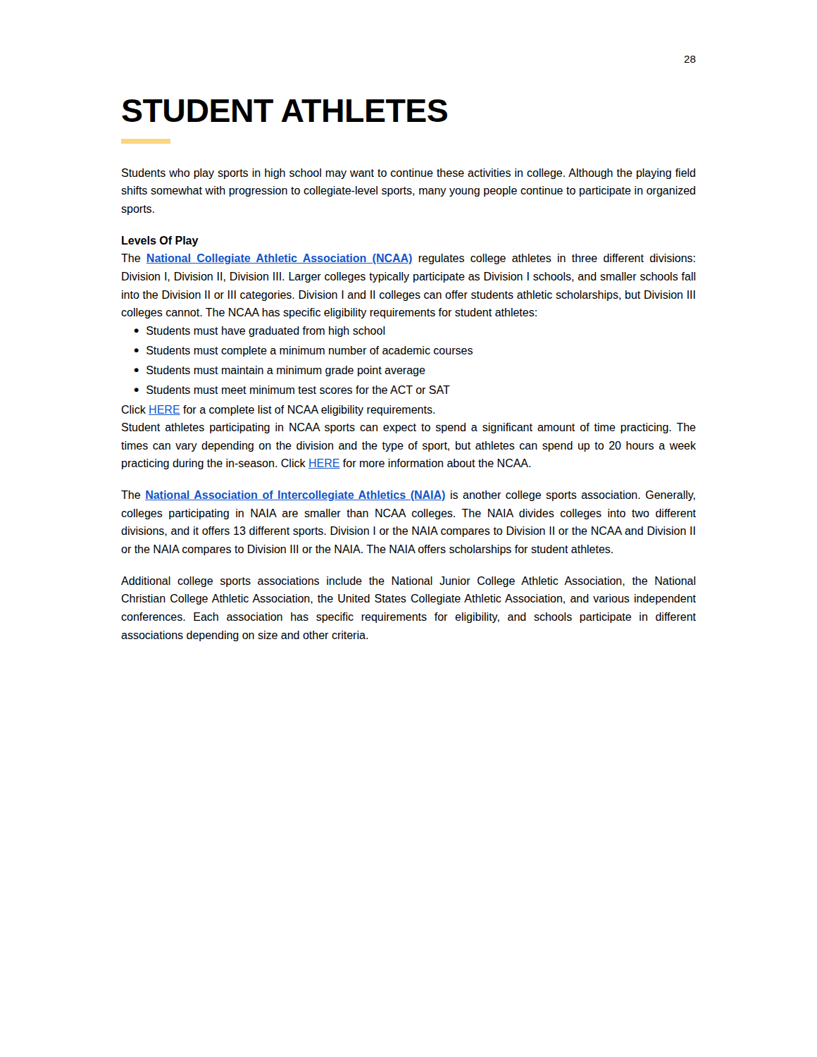28
STUDENT ATHLETES
Students who play sports in high school may want to continue these activities in college. Although the playing field shifts somewhat with progression to collegiate-level sports, many young people continue to participate in organized sports.
Levels Of Play
The National Collegiate Athletic Association (NCAA) regulates college athletes in three different divisions: Division I, Division II, Division III. Larger colleges typically participate as Division I schools, and smaller schools fall into the Division II or III categories. Division I and II colleges can offer students athletic scholarships, but Division III colleges cannot. The NCAA has specific eligibility requirements for student athletes:
Students must have graduated from high school
Students must complete a minimum number of academic courses
Students must maintain a minimum grade point average
Students must meet minimum test scores for the ACT or SAT
Click HERE for a complete list of NCAA eligibility requirements.
Student athletes participating in NCAA sports can expect to spend a significant amount of time practicing. The times can vary depending on the division and the type of sport, but athletes can spend up to 20 hours a week practicing during the in-season. Click HERE for more information about the NCAA.
The National Association of Intercollegiate Athletics (NAIA) is another college sports association. Generally, colleges participating in NAIA are smaller than NCAA colleges. The NAIA divides colleges into two different divisions, and it offers 13 different sports. Division I or the NAIA compares to Division II or the NCAA and Division II or the NAIA compares to Division III or the NAIA. The NAIA offers scholarships for student athletes.
Additional college sports associations include the National Junior College Athletic Association, the National Christian College Athletic Association, the United States Collegiate Athletic Association, and various independent conferences. Each association has specific requirements for eligibility, and schools participate in different associations depending on size and other criteria.